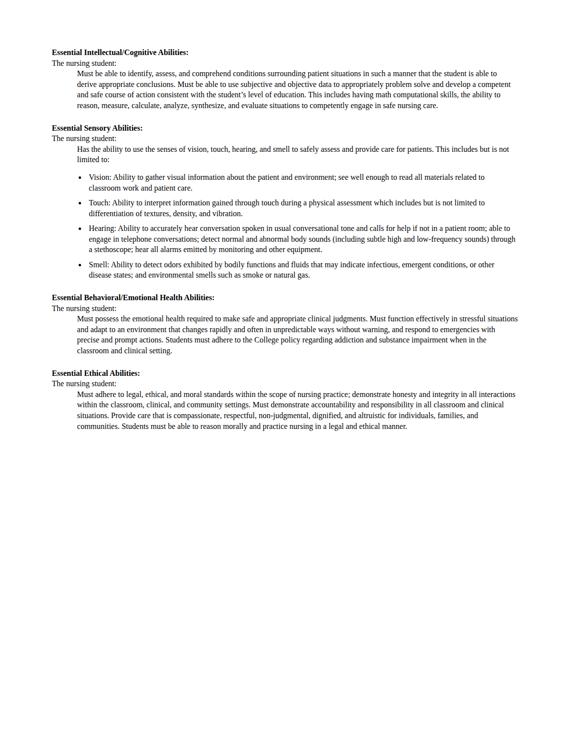Essential Intellectual/Cognitive Abilities:
The nursing student:
Must be able to identify, assess, and comprehend conditions surrounding patient situations in such a manner that the student is able to derive appropriate conclusions. Must be able to use subjective and objective data to appropriately problem solve and develop a competent and safe course of action consistent with the student’s level of education. This includes having math computational skills, the ability to reason, measure, calculate, analyze, synthesize, and evaluate situations to competently engage in safe nursing care.
Essential Sensory Abilities:
The nursing student:
Has the ability to use the senses of vision, touch, hearing, and smell to safely assess and provide care for patients. This includes but is not limited to:
Vision: Ability to gather visual information about the patient and environment; see well enough to read all materials related to classroom work and patient care.
Touch: Ability to interpret information gained through touch during a physical assessment which includes but is not limited to differentiation of textures, density, and vibration.
Hearing: Ability to accurately hear conversation spoken in usual conversational tone and calls for help if not in a patient room; able to engage in telephone conversations; detect normal and abnormal body sounds (including subtle high and low-frequency sounds) through a stethoscope; hear all alarms emitted by monitoring and other equipment.
Smell: Ability to detect odors exhibited by bodily functions and fluids that may indicate infectious, emergent conditions, or other disease states; and environmental smells such as smoke or natural gas.
Essential Behavioral/Emotional Health Abilities:
The nursing student:
Must possess the emotional health required to make safe and appropriate clinical judgments. Must function effectively in stressful situations and adapt to an environment that changes rapidly and often in unpredictable ways without warning, and respond to emergencies with precise and prompt actions. Students must adhere to the College policy regarding addiction and substance impairment when in the classroom and clinical setting.
Essential Ethical Abilities:
The nursing student:
Must adhere to legal, ethical, and moral standards within the scope of nursing practice; demonstrate honesty and integrity in all interactions within the classroom, clinical, and community settings. Must demonstrate accountability and responsibility in all classroom and clinical situations. Provide care that is compassionate, respectful, non-judgmental, dignified, and altruistic for individuals, families, and communities. Students must be able to reason morally and practice nursing in a legal and ethical manner.